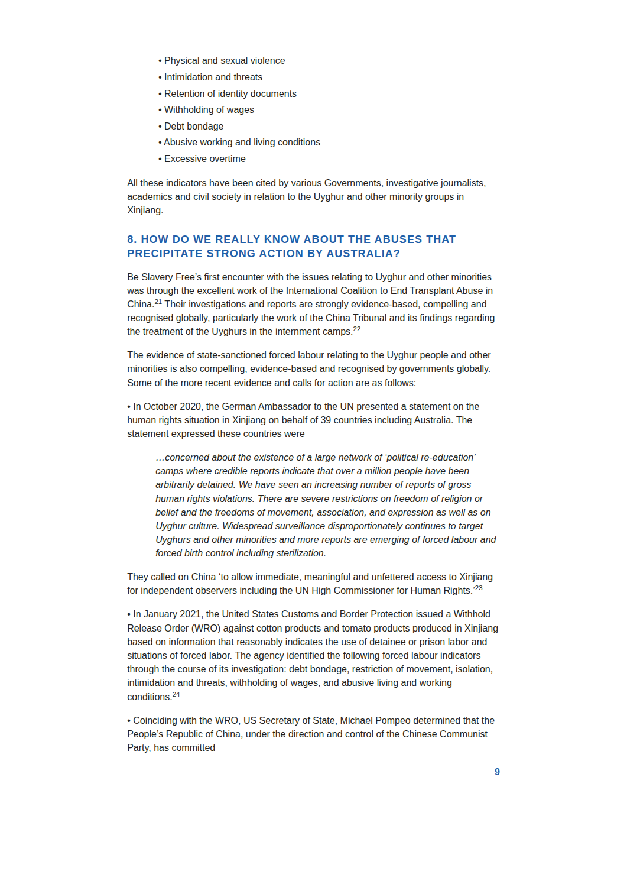Physical and sexual violence
Intimidation and threats
Retention of identity documents
Withholding of wages
Debt bondage
Abusive working and living conditions
Excessive overtime
All these indicators have been cited by various Governments, investigative journalists, academics and civil society in relation to the Uyghur and other minority groups in Xinjiang.
8. How do we really know about the abuses that precipitate strong action by Australia?
Be Slavery Free’s first encounter with the issues relating to Uyghur and other minorities was through the excellent work of the International Coalition to End Transplant Abuse in China.21 Their investigations and reports are strongly evidence-based, compelling and recognised globally, particularly the work of the China Tribunal and its findings regarding the treatment of the Uyghurs in the internment camps.22
The evidence of state-sanctioned forced labour relating to the Uyghur people and other minorities is also compelling, evidence-based and recognised by governments globally. Some of the more recent evidence and calls for action are as follows:
• In October 2020, the German Ambassador to the UN presented a statement on the human rights situation in Xinjiang on behalf of 39 countries including Australia. The statement expressed these countries were
…concerned about the existence of a large network of ‘political re-education’ camps where credible reports indicate that over a million people have been arbitrarily detained. We have seen an increasing number of reports of gross human rights violations. There are severe restrictions on freedom of religion or belief and the freedoms of movement, association, and expression as well as on Uyghur culture. Widespread surveillance disproportionately continues to target Uyghurs and other minorities and more reports are emerging of forced labour and forced birth control including sterilization.
They called on China ‘to allow immediate, meaningful and unfettered access to Xinjiang for independent observers including the UN High Commissioner for Human Rights.’23
• In January 2021, the United States Customs and Border Protection issued a Withhold Release Order (WRO) against cotton products and tomato products produced in Xinjiang based on information that reasonably indicates the use of detainee or prison labor and situations of forced labor. The agency identified the following forced labour indicators through the course of its investigation: debt bondage, restriction of movement, isolation, intimidation and threats, withholding of wages, and abusive living and working conditions.24
• Coinciding with the WRO, US Secretary of State, Michael Pompeo determined that the People’s Republic of China, under the direction and control of the Chinese Communist Party, has committed
9